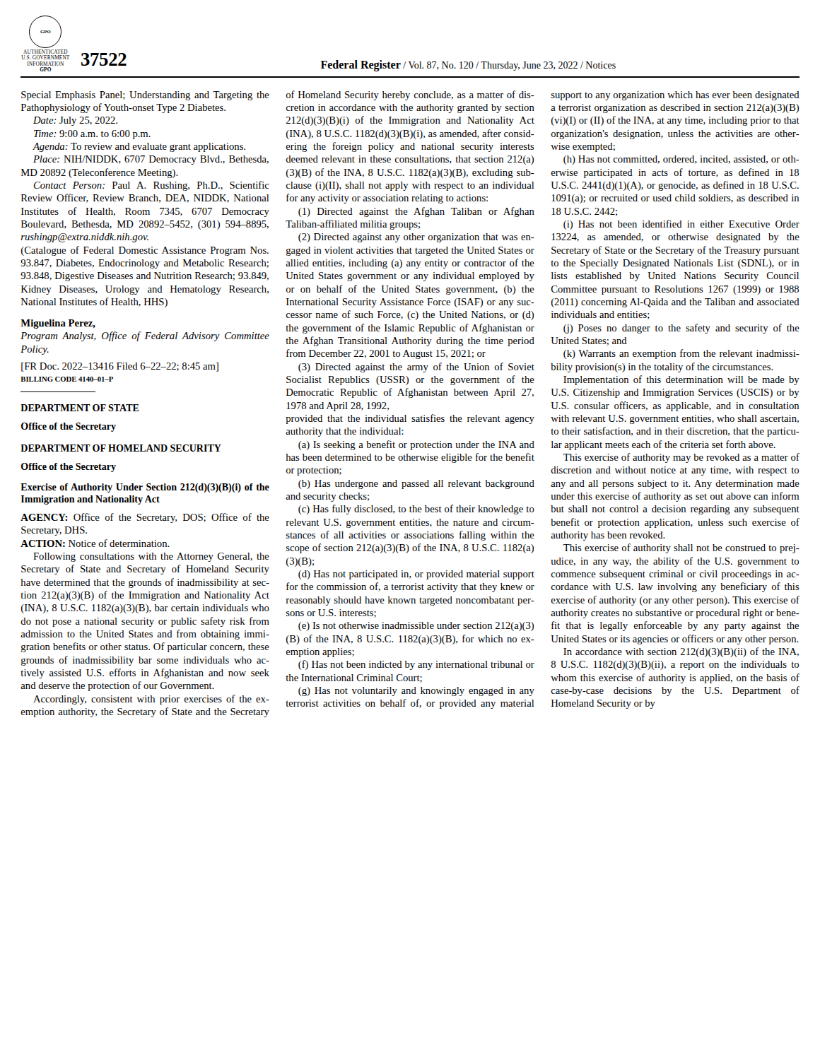GPO
AUTHENTICATED
U.S. GOVERNMENT
INFORMATION
GPO
37522
Federal Register / Vol. 87, No. 120 / Thursday, June 23, 2022 / Notices
Special Emphasis Panel; Understanding and Targeting the Pathophysiology of Youth-onset Type 2 Diabetes.
Date: July 25, 2022.
Time: 9:00 a.m. to 6:00 p.m.
Agenda: To review and evaluate grant applications.
Place: NIH/NIDDK, 6707 Democracy Blvd., Bethesda, MD 20892 (Teleconference Meeting).
Contact Person: Paul A. Rushing, Ph.D., Scientific Review Officer, Review Branch, DEA, NIDDK, National Institutes of Health, Room 7345, 6707 Democracy Boulevard, Bethesda, MD 20892–5452, (301) 594–8895, rushingp@extra.niddk.nih.gov.
(Catalogue of Federal Domestic Assistance Program Nos. 93.847, Diabetes, Endocrinology and Metabolic Research; 93.848, Digestive Diseases and Nutrition Research; 93.849, Kidney Diseases, Urology and Hematology Research, National Institutes of Health, HHS)
Miguelina Perez,
Program Analyst, Office of Federal Advisory Committee Policy.
[FR Doc. 2022–13416 Filed 6–22–22; 8:45 am]
BILLING CODE 4140–01–P
DEPARTMENT OF STATE
Office of the Secretary
DEPARTMENT OF HOMELAND SECURITY
Office of the Secretary
Exercise of Authority Under Section 212(d)(3)(B)(i) of the Immigration and Nationality Act
AGENCY: Office of the Secretary, DOS; Office of the Secretary, DHS.
ACTION: Notice of determination.
Following consultations with the Attorney General, the Secretary of State and Secretary of Homeland Security have determined that the grounds of inadmissibility at section 212(a)(3)(B) of the Immigration and Nationality Act (INA), 8 U.S.C. 1182(a)(3)(B), bar certain individuals who do not pose a national security or public safety risk from admission to the United States and from obtaining immigration benefits or other status. Of particular concern, these grounds of inadmissibility bar some individuals who actively assisted U.S. efforts in Afghanistan and now seek and deserve the protection of our Government.
Accordingly, consistent with prior exercises of the exemption authority, the Secretary of State and the Secretary of Homeland Security hereby conclude, as a matter of discretion in accordance with the authority granted by section 212(d)(3)(B)(i) of the Immigration and Nationality Act (INA), 8 U.S.C. 1182(d)(3)(B)(i), as amended, after considering the foreign policy and national security interests deemed relevant in these consultations, that section 212(a)(3)(B) of the INA, 8 U.S.C. 1182(a)(3)(B), excluding subclause (i)(II), shall not apply with respect to an individual for any activity or association relating to actions:
(1) Directed against the Afghan Taliban or Afghan Taliban-affiliated militia groups;
(2) Directed against any other organization that was engaged in violent activities that targeted the United States or allied entities, including (a) any entity or contractor of the United States government or any individual employed by or on behalf of the United States government, (b) the International Security Assistance Force (ISAF) or any successor name of such Force, (c) the United Nations, or (d) the government of the Islamic Republic of Afghanistan or the Afghan Transitional Authority during the time period from December 22, 2001 to August 15, 2021; or
(3) Directed against the army of the Union of Soviet Socialist Republics (USSR) or the government of the Democratic Republic of Afghanistan between April 27, 1978 and April 28, 1992,
provided that the individual satisfies the relevant agency authority that the individual:
(a) Is seeking a benefit or protection under the INA and has been determined to be otherwise eligible for the benefit or protection;
(b) Has undergone and passed all relevant background and security checks;
(c) Has fully disclosed, to the best of their knowledge to relevant U.S. government entities, the nature and circumstances of all activities or associations falling within the scope of section 212(a)(3)(B) of the INA, 8 U.S.C. 1182(a)(3)(B);
(d) Has not participated in, or provided material support for the commission of, a terrorist activity that they knew or reasonably should have known targeted noncombatant persons or U.S. interests;
(e) Is not otherwise inadmissible under section 212(a)(3)(B) of the INA, 8 U.S.C. 1182(a)(3)(B), for which no exemption applies;
(f) Has not been indicted by any international tribunal or the International Criminal Court;
(g) Has not voluntarily and knowingly engaged in any terrorist activities on behalf of, or provided any material support to any organization which has ever been designated a terrorist organization as described in section 212(a)(3)(B)(vi)(I) or (II) of the INA, at any time, including prior to that organization's designation, unless the activities are otherwise exempted;
(h) Has not committed, ordered, incited, assisted, or otherwise participated in acts of torture, as defined in 18 U.S.C. 2441(d)(1)(A), or genocide, as defined in 18 U.S.C. 1091(a); or recruited or used child soldiers, as described in 18 U.S.C. 2442;
(i) Has not been identified in either Executive Order 13224, as amended, or otherwise designated by the Secretary of State or the Secretary of the Treasury pursuant to the Specially Designated Nationals List (SDNL), or in lists established by United Nations Security Council Committee pursuant to Resolutions 1267 (1999) or 1988 (2011) concerning Al-Qaida and the Taliban and associated individuals and entities;
(j) Poses no danger to the safety and security of the United States; and
(k) Warrants an exemption from the relevant inadmissibility provision(s) in the totality of the circumstances.
Implementation of this determination will be made by U.S. Citizenship and Immigration Services (USCIS) or by U.S. consular officers, as applicable, and in consultation with relevant U.S. government entities, who shall ascertain, to their satisfaction, and in their discretion, that the particular applicant meets each of the criteria set forth above.
This exercise of authority may be revoked as a matter of discretion and without notice at any time, with respect to any and all persons subject to it. Any determination made under this exercise of authority as set out above can inform but shall not control a decision regarding any subsequent benefit or protection application, unless such exercise of authority has been revoked.
This exercise of authority shall not be construed to prejudice, in any way, the ability of the U.S. government to commence subsequent criminal or civil proceedings in accordance with U.S. law involving any beneficiary of this exercise of authority (or any other person). This exercise of authority creates no substantive or procedural right or benefit that is legally enforceable by any party against the United States or its agencies or officers or any other person.
In accordance with section 212(d)(3)(B)(ii) of the INA, 8 U.S.C. 1182(d)(3)(B)(ii), a report on the individuals to whom this exercise of authority is applied, on the basis of case-by-case decisions by the U.S. Department of Homeland Security or by